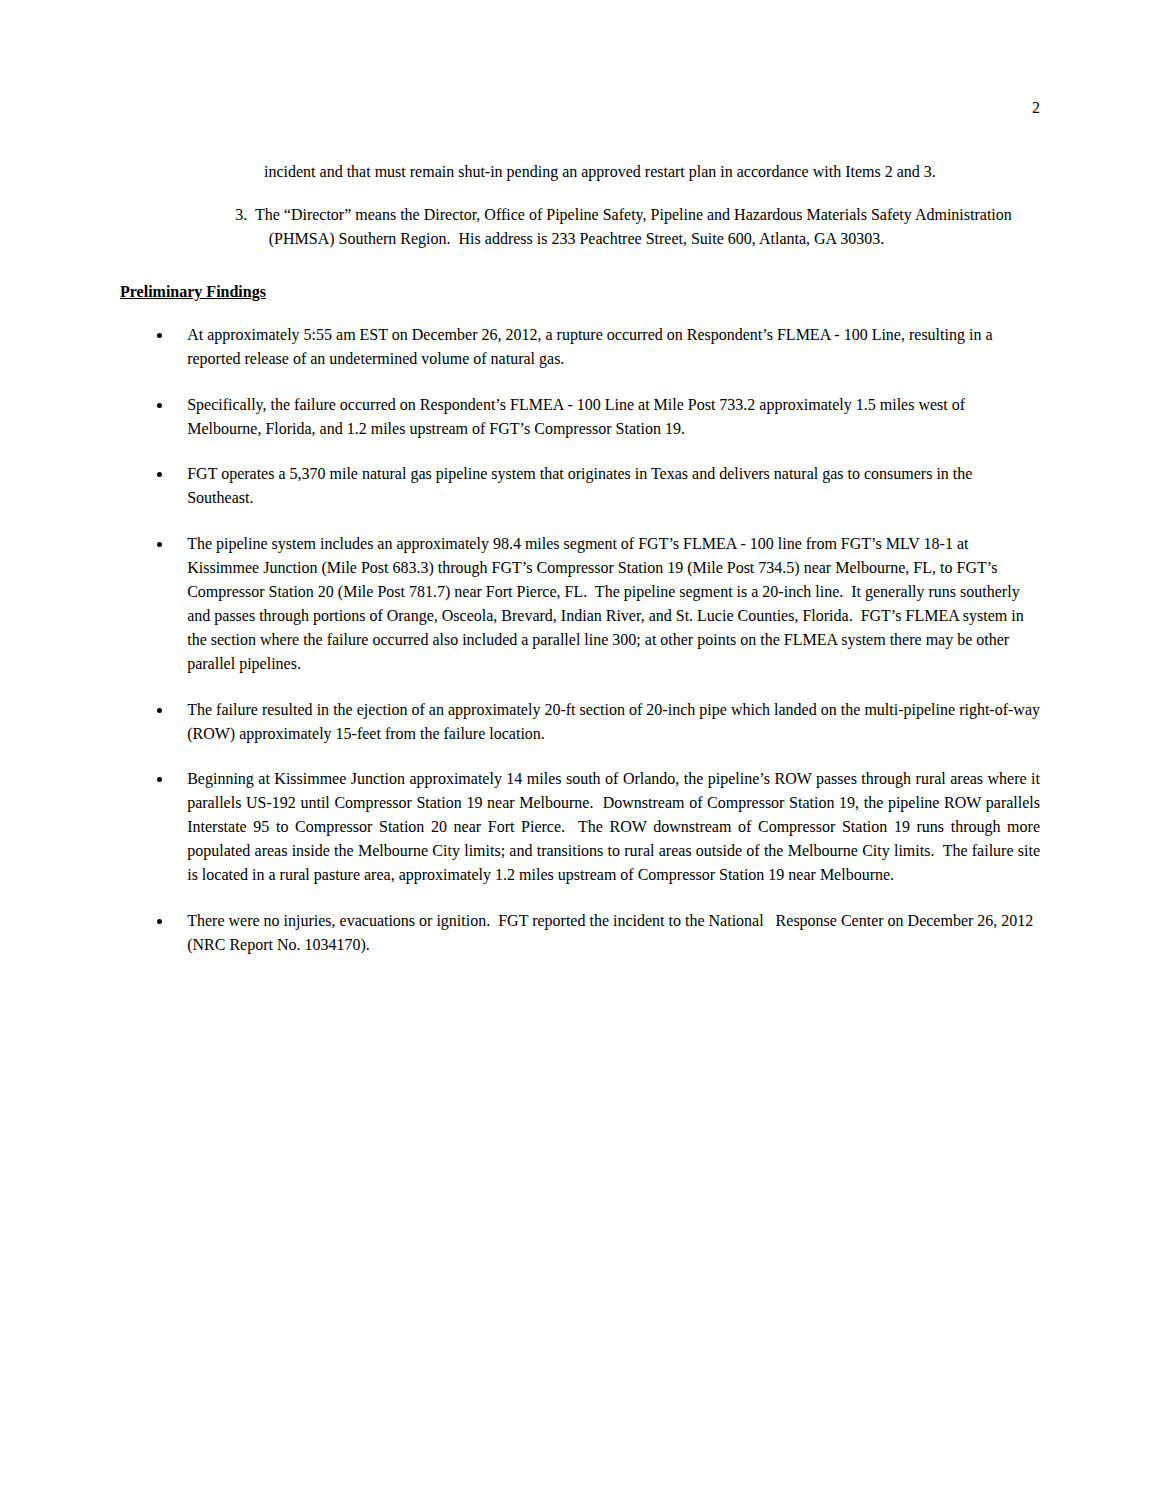2
incident and that must remain shut-in pending an approved restart plan in accordance with Items 2 and 3.
3. The “Director” means the Director, Office of Pipeline Safety, Pipeline and Hazardous Materials Safety Administration (PHMSA) Southern Region. His address is 233 Peachtree Street, Suite 600, Atlanta, GA 30303.
Preliminary Findings
At approximately 5:55 am EST on December 26, 2012, a rupture occurred on Respondent’s FLMEA - 100 Line, resulting in a reported release of an undetermined volume of natural gas.
Specifically, the failure occurred on Respondent’s FLMEA - 100 Line at Mile Post 733.2 approximately 1.5 miles west of Melbourne, Florida, and 1.2 miles upstream of FGT’s Compressor Station 19.
FGT operates a 5,370 mile natural gas pipeline system that originates in Texas and delivers natural gas to consumers in the Southeast.
The pipeline system includes an approximately 98.4 miles segment of FGT’s FLMEA - 100 line from FGT’s MLV 18-1 at Kissimmee Junction (Mile Post 683.3) through FGT’s Compressor Station 19 (Mile Post 734.5) near Melbourne, FL, to FGT’s Compressor Station 20 (Mile Post 781.7) near Fort Pierce, FL. The pipeline segment is a 20-inch line. It generally runs southerly and passes through portions of Orange, Osceola, Brevard, Indian River, and St. Lucie Counties, Florida. FGT’s FLMEA system in the section where the failure occurred also included a parallel line 300; at other points on the FLMEA system there may be other parallel pipelines.
The failure resulted in the ejection of an approximately 20-ft section of 20-inch pipe which landed on the multi-pipeline right-of-way (ROW) approximately 15-feet from the failure location.
Beginning at Kissimmee Junction approximately 14 miles south of Orlando, the pipeline’s ROW passes through rural areas where it parallels US-192 until Compressor Station 19 near Melbourne. Downstream of Compressor Station 19, the pipeline ROW parallels Interstate 95 to Compressor Station 20 near Fort Pierce. The ROW downstream of Compressor Station 19 runs through more populated areas inside the Melbourne City limits; and transitions to rural areas outside of the Melbourne City limits. The failure site is located in a rural pasture area, approximately 1.2 miles upstream of Compressor Station 19 near Melbourne.
There were no injuries, evacuations or ignition. FGT reported the incident to the National Response Center on December 26, 2012 (NRC Report No. 1034170).